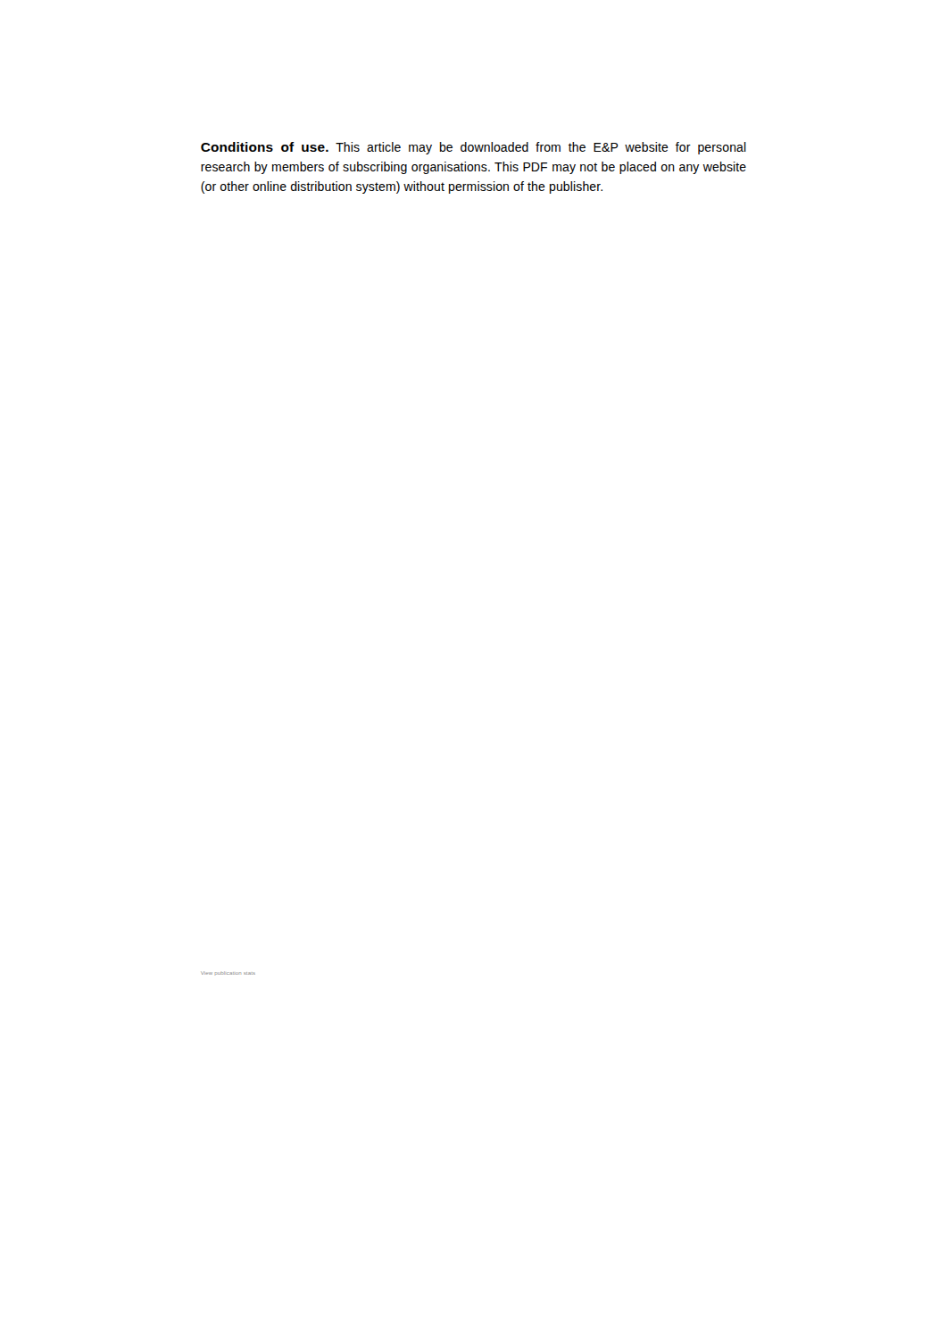Conditions of use. This article may be downloaded from the E&P website for personal research by members of subscribing organisations. This PDF may not be placed on any website (or other online distribution system) without permission of the publisher.
View publication stats